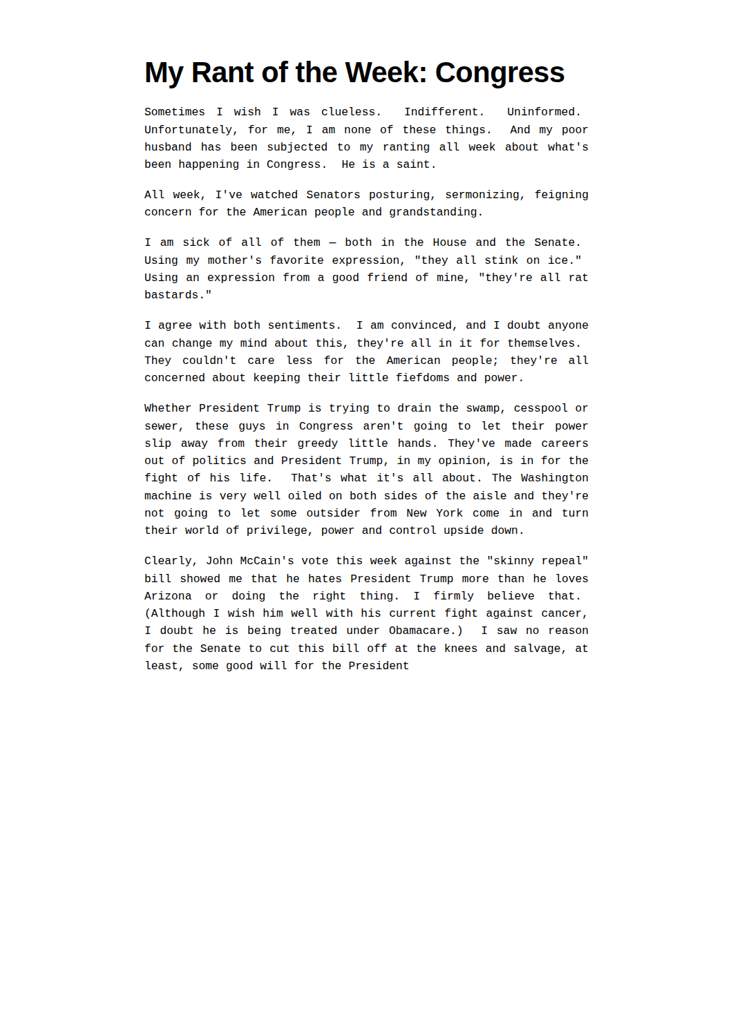My Rant of the Week: Congress
Sometimes I wish I was clueless. Indifferent. Uninformed. Unfortunately, for me, I am none of these things. And my poor husband has been subjected to my ranting all week about what's been happening in Congress. He is a saint.
All week, I've watched Senators posturing, sermonizing, feigning concern for the American people and grandstanding.
I am sick of all of them — both in the House and the Senate. Using my mother's favorite expression, "they all stink on ice." Using an expression from a good friend of mine, "they're all rat bastards."
I agree with both sentiments. I am convinced, and I doubt anyone can change my mind about this, they're all in it for themselves. They couldn't care less for the American people; they're all concerned about keeping their little fiefdoms and power.
Whether President Trump is trying to drain the swamp, cesspool or sewer, these guys in Congress aren't going to let their power slip away from their greedy little hands. They've made careers out of politics and President Trump, in my opinion, is in for the fight of his life. That's what it's all about. The Washington machine is very well oiled on both sides of the aisle and they're not going to let some outsider from New York come in and turn their world of privilege, power and control upside down.
Clearly, John McCain's vote this week against the "skinny repeal" bill showed me that he hates President Trump more than he loves Arizona or doing the right thing. I firmly believe that. (Although I wish him well with his current fight against cancer, I doubt he is being treated under Obamacare.) I saw no reason for the Senate to cut this bill off at the knees and salvage, at least, some good will for the President